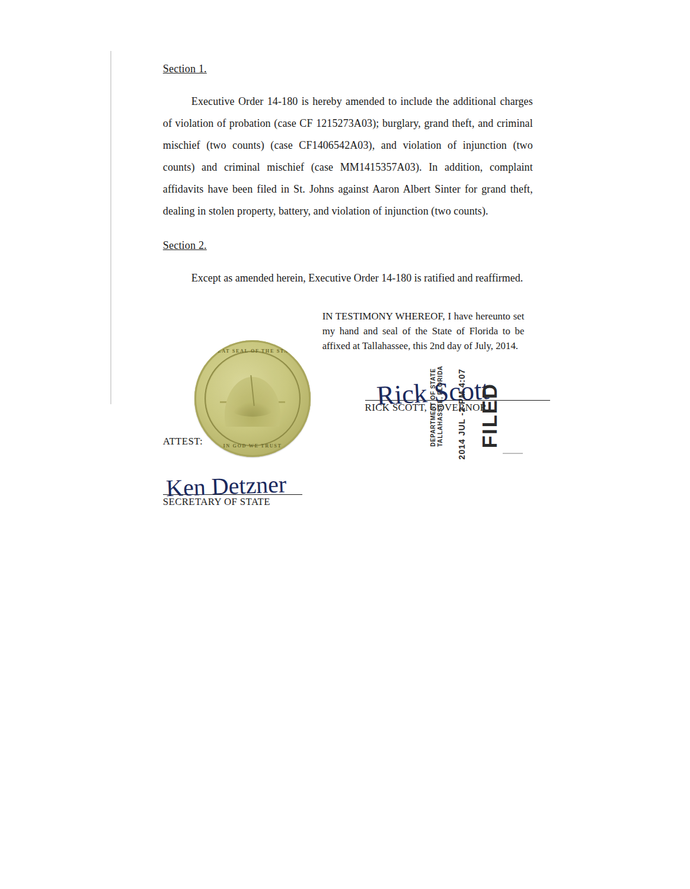Section 1.
Executive Order 14-180 is hereby amended to include the additional charges of violation of probation (case CF 1215273A03); burglary, grand theft, and criminal mischief (two counts) (case CF1406542A03), and violation of injunction (two counts) and criminal mischief (case MM1415357A03). In addition, complaint affidavits have been filed in St. Johns against Aaron Albert Sinter for grand theft, dealing in stolen property, battery, and violation of injunction (two counts).
Section 2.
Except as amended herein, Executive Order 14-180 is ratified and reaffirmed.
IN TESTIMONY WHEREOF, I have hereunto set my hand and seal of the State of Florida to be affixed at Tallahassee, this 2nd day of July, 2014.
Great Seal of the State
In God We Trust
Rick Scott
RICK SCOTT, GOVERNOR
ATTEST:
Ken Detzner
SECRETARY OF STATE
FILED
2014 JUL -2 PM 4:07
DEPARTMENT OF STATE
TALLAHASSEE, FLORIDA